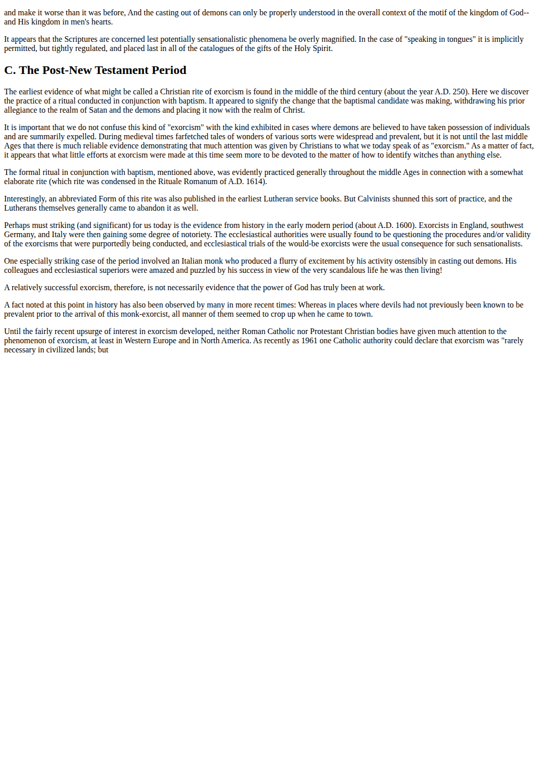and make it worse than it was before, And the casting out of demons can only be properly understood in the overall context of the motif of the kingdom of God--and His kingdom in men's hearts.
It appears that the Scriptures are concerned lest potentially sensationalistic phenomena be overly magnified. In the case of "speaking in tongues" it is implicitly permitted, but tightly regulated, and placed last in all of the catalogues of the gifts of the Holy Spirit.
C. The Post-New Testament Period
The earliest evidence of what might be called a Christian rite of exorcism is found in the middle of the third century (about the year A.D. 250). Here we discover the practice of a ritual conducted in conjunction with baptism. It appeared to signify the change that the baptismal candidate was making, withdrawing his prior allegiance to the realm of Satan and the demons and placing it now with the realm of Christ.
It is important that we do not confuse this kind of "exorcism" with the kind exhibited in cases where demons are believed to have taken possession of individuals and are summarily expelled. During medieval times farfetched tales of wonders of various sorts were widespread and prevalent, but it is not until the last middle Ages that there is much reliable evidence demonstrating that much attention was given by Christians to what we today speak of as "exorcism." As a matter of fact, it appears that what little efforts at exorcism were made at this time seem more to be devoted to the matter of how to identify witches than anything else.
The formal ritual in conjunction with baptism, mentioned above, was evidently practiced generally throughout the middle Ages in connection with a somewhat elaborate rite (which rite was condensed in the Rituale Romanum of A.D. 1614).
Interestingly, an abbreviated Form of this rite was also published in the earliest Lutheran service books. But Calvinists shunned this sort of practice, and the Lutherans themselves generally came to abandon it as well.
Perhaps must striking (and significant) for us today is the evidence from history in the early modern period (about A.D. 1600). Exorcists in England, southwest Germany, and Italy were then gaining some degree of notoriety. The ecclesiastical authorities were usually found to be questioning the procedures and/or validity of the exorcisms that were purportedly being conducted, and ecclesiastical trials of the would-be exorcists were the usual consequence for such sensationalists.
One especially striking case of the period involved an Italian monk who produced a flurry of excitement by his activity ostensibly in casting out demons. His colleagues and ecclesiastical superiors were amazed and puzzled by his success in view of the very scandalous life he was then living!
A relatively successful exorcism, therefore, is not necessarily evidence that the power of God has truly been at work.
A fact noted at this point in history has also been observed by many in more recent times: Whereas in places where devils had not previously been known to be prevalent prior to the arrival of this monk-exorcist, all manner of them seemed to crop up when he came to town.
Until the fairly recent upsurge of interest in exorcism developed, neither Roman Catholic nor Protestant Christian bodies have given much attention to the phenomenon of exorcism, at least in Western Europe and in North America. As recently as 1961 one Catholic authority could declare that exorcism was "rarely necessary in civilized lands; but